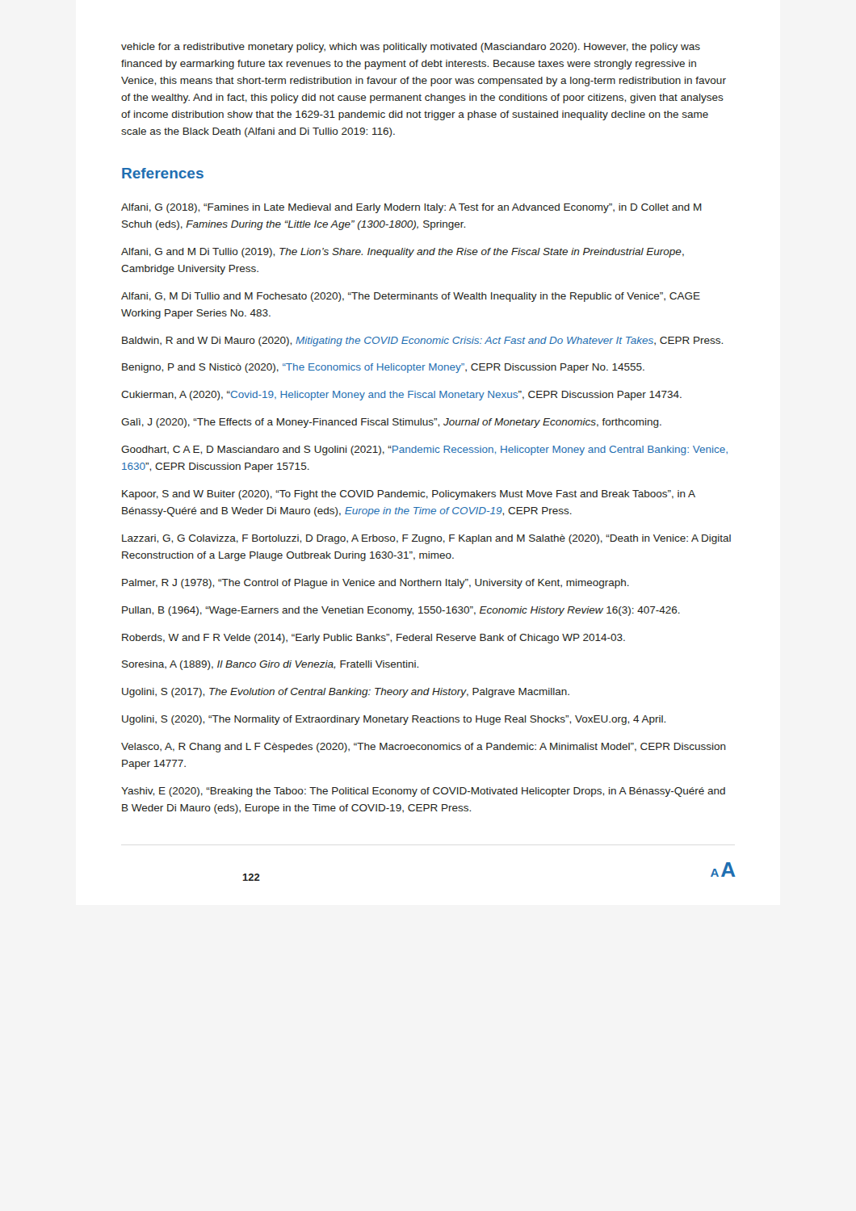vehicle for a redistributive monetary policy, which was politically motivated (Masciandaro 2020). However, the policy was financed by earmarking future tax revenues to the payment of debt interests. Because taxes were strongly regressive in Venice, this means that short-term redistribution in favour of the poor was compensated by a long-term redistribution in favour of the wealthy. And in fact, this policy did not cause permanent changes in the conditions of poor citizens, given that analyses of income distribution show that the 1629-31 pandemic did not trigger a phase of sustained inequality decline on the same scale as the Black Death (Alfani and Di Tullio 2019: 116).
References
Alfani, G (2018), “Famines in Late Medieval and Early Modern Italy: A Test for an Advanced Economy”, in D Collet and M Schuh (eds), Famines During the “Little Ice Age” (1300-1800), Springer.
Alfani, G and M Di Tullio (2019), The Lion’s Share. Inequality and the Rise of the Fiscal State in Preindustrial Europe, Cambridge University Press.
Alfani, G, M Di Tullio and M Fochesato (2020), “The Determinants of Wealth Inequality in the Republic of Venice”, CAGE Working Paper Series No. 483.
Baldwin, R and W Di Mauro (2020), Mitigating the COVID Economic Crisis: Act Fast and Do Whatever It Takes, CEPR Press.
Benigno, P and S Nisticò (2020), “The Economics of Helicopter Money”, CEPR Discussion Paper No. 14555.
Cukierman, A (2020), “Covid-19, Helicopter Money and the Fiscal Monetary Nexus”, CEPR Discussion Paper 14734.
Galì, J (2020), “The Effects of a Money-Financed Fiscal Stimulus”, Journal of Monetary Economics, forthcoming.
Goodhart, C A E, D Masciandaro and S Ugolini (2021), “Pandemic Recession, Helicopter Money and Central Banking: Venice, 1630”, CEPR Discussion Paper 15715.
Kapoor, S and W Buiter (2020), “To Fight the COVID Pandemic, Policymakers Must Move Fast and Break Taboos”, in A Bénassy-Quéré and B Weder Di Mauro (eds), Europe in the Time of COVID-19, CEPR Press.
Lazzari, G, G Colavizza, F Bortoluzzi, D Drago, A Erboso, F Zugno, F Kaplan and M Salathè (2020), “Death in Venice: A Digital Reconstruction of a Large Plauge Outbreak During 1630-31”, mimeo.
Palmer, R J (1978), “The Control of Plague in Venice and Northern Italy”, University of Kent, mimeograph.
Pullan, B (1964), “Wage-Earners and the Venetian Economy, 1550-1630”, Economic History Review 16(3): 407-426.
Roberds, W and F R Velde (2014), “Early Public Banks”, Federal Reserve Bank of Chicago WP 2014-03.
Soresina, A (1889), Il Banco Giro di Venezia, Fratelli Visentini.
Ugolini, S (2017), The Evolution of Central Banking: Theory and History, Palgrave Macmillan.
Ugolini, S (2020), “The Normality of Extraordinary Monetary Reactions to Huge Real Shocks”, VoxEU.org, 4 April.
Velasco, A, R Chang and L F Cèspedes (2020), “The Macroeconomics of a Pandemic: A Minimalist Model”, CEPR Discussion Paper 14777.
Yashiv, E (2020), “Breaking the Taboo: The Political Economy of COVID-Motivated Helicopter Drops, in A Bénassy-Quéré and B Weder Di Mauro (eds), Europe in the Time of COVID-19, CEPR Press.
122 A A